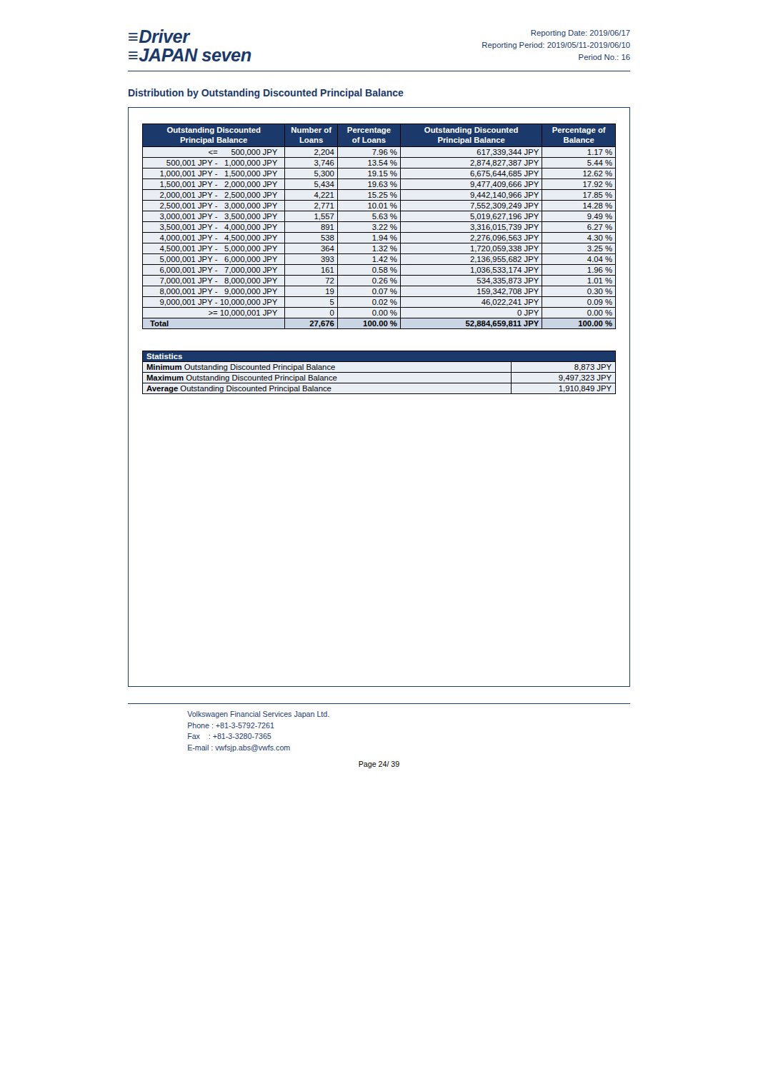Driver
JAPAN seven
Reporting Date: 2019/06/17
Reporting Period: 2019/05/11-2019/06/10
Period No.: 16
Distribution by Outstanding Discounted Principal Balance
| Outstanding Discounted Principal Balance | Number of Loans | Percentage of Loans | Outstanding Discounted Principal Balance | Percentage of Balance |
| --- | --- | --- | --- | --- |
| <= 500,000 JPY | 2,204 | 7.96 % | 617,339,344 JPY | 1.17 % |
| 500,001 JPY - 1,000,000 JPY | 3,746 | 13.54 % | 2,874,827,387 JPY | 5.44 % |
| 1,000,001 JPY - 1,500,000 JPY | 5,300 | 19.15 % | 6,675,644,685 JPY | 12.62 % |
| 1,500,001 JPY - 2,000,000 JPY | 5,434 | 19.63 % | 9,477,409,666 JPY | 17.92 % |
| 2,000,001 JPY - 2,500,000 JPY | 4,221 | 15.25 % | 9,442,140,966 JPY | 17.85 % |
| 2,500,001 JPY - 3,000,000 JPY | 2,771 | 10.01 % | 7,552,309,249 JPY | 14.28 % |
| 3,000,001 JPY - 3,500,000 JPY | 1,557 | 5.63 % | 5,019,627,196 JPY | 9.49 % |
| 3,500,001 JPY - 4,000,000 JPY | 891 | 3.22 % | 3,316,015,739 JPY | 6.27 % |
| 4,000,001 JPY - 4,500,000 JPY | 538 | 1.94 % | 2,276,096,563 JPY | 4.30 % |
| 4,500,001 JPY - 5,000,000 JPY | 364 | 1.32 % | 1,720,059,338 JPY | 3.25 % |
| 5,000,001 JPY - 6,000,000 JPY | 393 | 1.42 % | 2,136,955,682 JPY | 4.04 % |
| 6,000,001 JPY - 7,000,000 JPY | 161 | 0.58 % | 1,036,533,174 JPY | 1.96 % |
| 7,000,001 JPY - 8,000,000 JPY | 72 | 0.26 % | 534,335,873 JPY | 1.01 % |
| 8,000,001 JPY - 9,000,000 JPY | 19 | 0.07 % | 159,342,708 JPY | 0.30 % |
| 9,000,001 JPY - 10,000,000 JPY | 5 | 0.02 % | 46,022,241 JPY | 0.09 % |
| >= 10,000,001 JPY | 0 | 0.00 % | 0 JPY | 0.00 % |
| Total | 27,676 | 100.00 % | 52,884,659,811 JPY | 100.00 % |
| Statistics |
| --- |
| Minimum Outstanding Discounted Principal Balance | 8,873 JPY |
| Maximum Outstanding Discounted Principal Balance | 9,497,323 JPY |
| Average Outstanding Discounted Principal Balance | 1,910,849 JPY |
Volkswagen Financial Services Japan Ltd.
Phone : +81-3-5792-7261
Fax : +81-3-3280-7365
E-mail : vwfsjp.abs@vwfs.com
Page 24/ 39